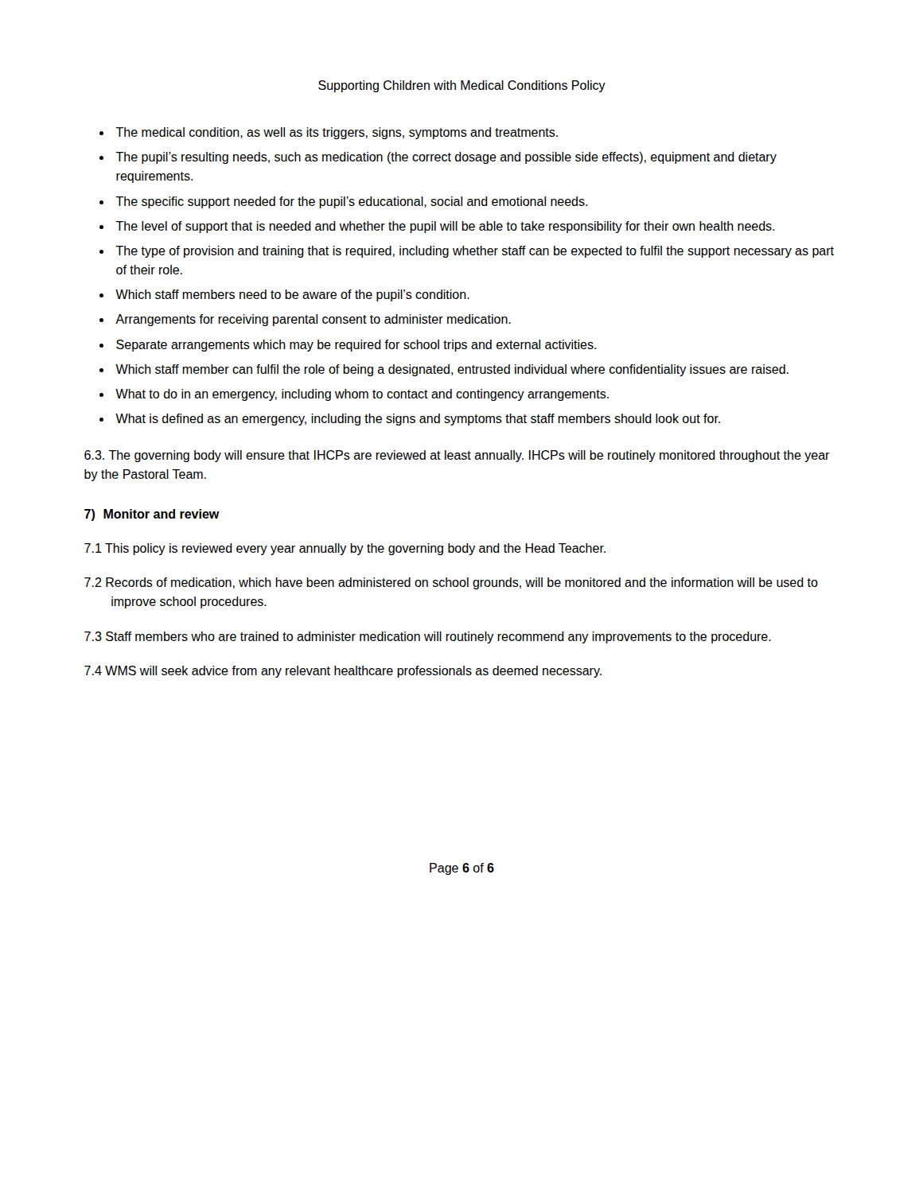Supporting Children with Medical Conditions Policy
The medical condition, as well as its triggers, signs, symptoms and treatments.
The pupil’s resulting needs, such as medication (the correct dosage and possible side effects), equipment and dietary requirements.
The specific support needed for the pupil’s educational, social and emotional needs.
The level of support that is needed and whether the pupil will be able to take responsibility for their own health needs.
The type of provision and training that is required, including whether staff can be expected to fulfil the support necessary as part of their role.
Which staff members need to be aware of the pupil’s condition.
Arrangements for receiving parental consent to administer medication.
Separate arrangements which may be required for school trips and external activities.
Which staff member can fulfil the role of being a designated, entrusted individual where confidentiality issues are raised.
What to do in an emergency, including whom to contact and contingency arrangements.
What is defined as an emergency, including the signs and symptoms that staff members should look out for.
6.3. The governing body will ensure that IHCPs are reviewed at least annually. IHCPs will be routinely monitored throughout the year by the Pastoral Team.
7) Monitor and review
7.1 This policy is reviewed every year annually by the governing body and the Head Teacher.
7.2 Records of medication, which have been administered on school grounds, will be monitored and the information will be used to improve school procedures.
7.3 Staff members who are trained to administer medication will routinely recommend any improvements to the procedure.
7.4 WMS will seek advice from any relevant healthcare professionals as deemed necessary.
Page 6 of 6